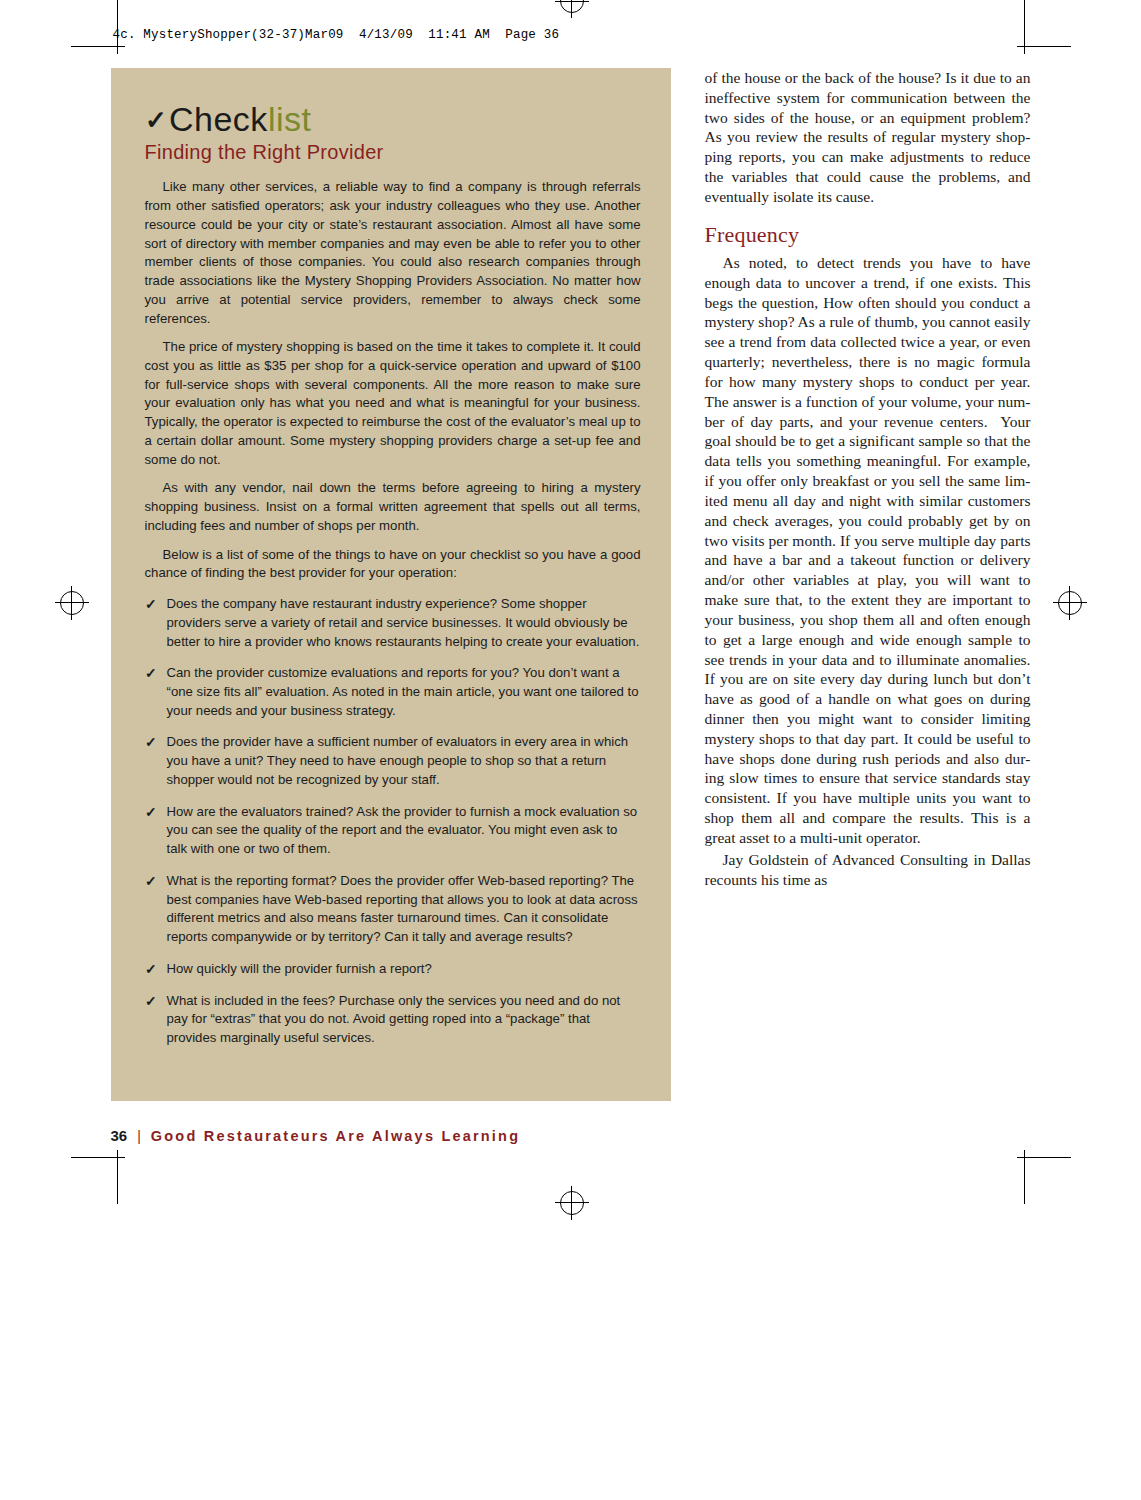4c. MysteryShopper(32-37)Mar09 4/13/09 11:41 AM Page 36
✓Checklist
Finding the Right Provider
Like many other services, a reliable way to find a company is through referrals from other satisfied operators; ask your industry colleagues who they use. Another resource could be your city or state’s restaurant association. Almost all have some sort of directory with member companies and may even be able to refer you to other member clients of those companies. You could also research companies through trade associations like the Mystery Shopping Providers Association. No matter how you arrive at potential service providers, remember to always check some references.
The price of mystery shopping is based on the time it takes to complete it. It could cost you as little as $35 per shop for a quick-service operation and upward of $100 for full-service shops with several components. All the more reason to make sure your evaluation only has what you need and what is meaningful for your business. Typically, the operator is expected to reimburse the cost of the evaluator’s meal up to a certain dollar amount. Some mystery shopping providers charge a set-up fee and some do not.
As with any vendor, nail down the terms before agreeing to hiring a mystery shopping business. Insist on a formal written agreement that spells out all terms, including fees and number of shops per month.
Below is a list of some of the things to have on your checklist so you have a good chance of finding the best provider for your operation:
Does the company have restaurant industry experience? Some shopper providers serve a variety of retail and service businesses. It would obviously be better to hire a provider who knows restaurants helping to create your evaluation.
Can the provider customize evaluations and reports for you? You don’t want a “one size fits all” evaluation. As noted in the main article, you want one tailored to your needs and your business strategy.
Does the provider have a sufficient number of evaluators in every area in which you have a unit? They need to have enough people to shop so that a return shopper would not be recognized by your staff.
How are the evaluators trained? Ask the provider to furnish a mock evaluation so you can see the quality of the report and the evaluator. You might even ask to talk with one or two of them.
What is the reporting format? Does the provider offer Web-based reporting? The best companies have Web-based reporting that allows you to look at data across different metrics and also means faster turnaround times. Can it consolidate reports companywide or by territory? Can it tally and average results?
How quickly will the provider furnish a report?
What is included in the fees? Purchase only the services you need and do not pay for “extras” that you do not. Avoid getting roped into a “package” that provides marginally useful services.
of the house or the back of the house? Is it due to an ineffective system for communication between the two sides of the house, or an equipment problem? As you review the results of regular mystery shopping reports, you can make adjustments to reduce the variables that could cause the problems, and eventually isolate its cause.
Frequency
As noted, to detect trends you have to have enough data to uncover a trend, if one exists. This begs the question, How often should you conduct a mystery shop? As a rule of thumb, you cannot easily see a trend from data collected twice a year, or even quarterly; nevertheless, there is no magic formula for how many mystery shops to conduct per year. The answer is a function of your volume, your number of day parts, and your revenue centers. Your goal should be to get a significant sample so that the data tells you something meaningful. For example, if you offer only breakfast or you sell the same limited menu all day and night with similar customers and check averages, you could probably get by on two visits per month. If you serve multiple day parts and have a bar and a takeout function or delivery and/or other variables at play, you will want to make sure that, to the extent they are important to your business, you shop them all and often enough to get a large enough and wide enough sample to see trends in your data and to illuminate anomalies. If you are on site every day during lunch but don’t have as good of a handle on what goes on during dinner then you might want to consider limiting mystery shops to that day part. It could be useful to have shops done during rush periods and also during slow times to ensure that service standards stay consistent. If you have multiple units you want to shop them all and compare the results. This is a great asset to a multi-unit operator.
Jay Goldstein of Advanced Consulting in Dallas recounts his time as
36 | Good Restaurateurs Are Always Learning